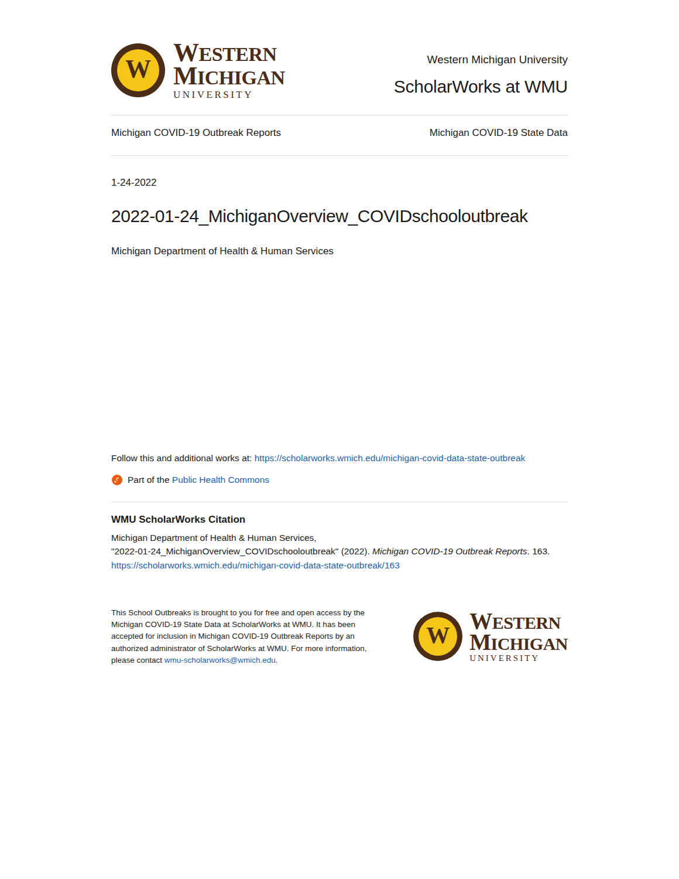W
WESTERN MICHIGAN UNIVERSITY
Western Michigan University
ScholarWorks at WMU
Michigan COVID-19 Outbreak Reports
Michigan COVID-19 State Data
1-24-2022
2022-01-24_MichiganOverview_COVIDschooloutbreak
Michigan Department of Health & Human Services
Follow this and additional works at: https://scholarworks.wmich.edu/michigan-covid-data-state-outbreak
Part of the Public Health Commons
WMU ScholarWorks Citation
Michigan Department of Health & Human Services,
"2022-01-24_MichiganOverview_COVIDschooloutbreak" (2022). Michigan COVID-19 Outbreak Reports. 163.
https://scholarworks.wmich.edu/michigan-covid-data-state-outbreak/163
This School Outbreaks is brought to you for free and open access by the Michigan COVID-19 State Data at ScholarWorks at WMU. It has been accepted for inclusion in Michigan COVID-19 Outbreak Reports by an authorized administrator of ScholarWorks at WMU. For more information, please contact wmu-scholarworks@wmich.edu.
W
WESTERN MICHIGAN UNIVERSITY